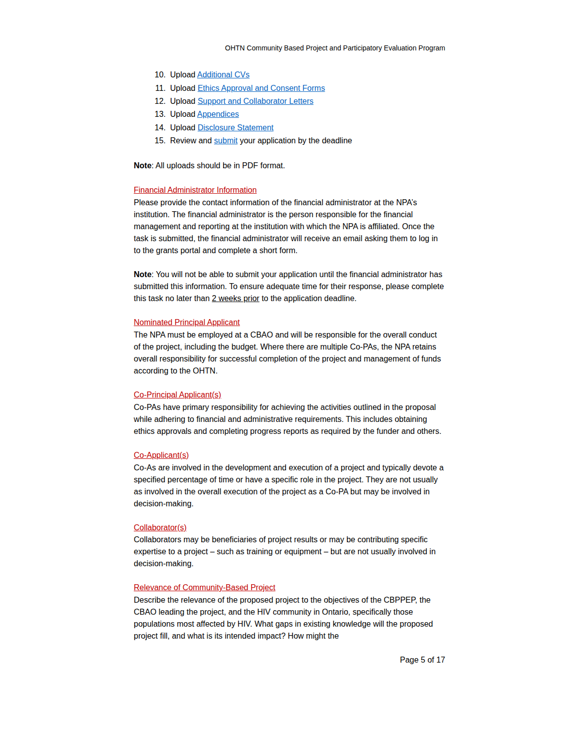OHTN Community Based Project and Participatory Evaluation Program
10. Upload Additional CVs
11. Upload Ethics Approval and Consent Forms
12. Upload Support and Collaborator Letters
13. Upload Appendices
14. Upload Disclosure Statement
15. Review and submit your application by the deadline
Note: All uploads should be in PDF format.
Financial Administrator Information
Please provide the contact information of the financial administrator at the NPA’s institution. The financial administrator is the person responsible for the financial management and reporting at the institution with which the NPA is affiliated. Once the task is submitted, the financial administrator will receive an email asking them to log in to the grants portal and complete a short form.
Note: You will not be able to submit your application until the financial administrator has submitted this information. To ensure adequate time for their response, please complete this task no later than 2 weeks prior to the application deadline.
Nominated Principal Applicant
The NPA must be employed at a CBAO and will be responsible for the overall conduct of the project, including the budget. Where there are multiple Co-PAs, the NPA retains overall responsibility for successful completion of the project and management of funds according to the OHTN.
Co-Principal Applicant(s)
Co-PAs have primary responsibility for achieving the activities outlined in the proposal while adhering to financial and administrative requirements. This includes obtaining ethics approvals and completing progress reports as required by the funder and others.
Co-Applicant(s)
Co-As are involved in the development and execution of a project and typically devote a specified percentage of time or have a specific role in the project. They are not usually as involved in the overall execution of the project as a Co-PA but may be involved in decision-making.
Collaborator(s)
Collaborators may be beneficiaries of project results or may be contributing specific expertise to a project – such as training or equipment – but are not usually involved in decision-making.
Relevance of Community-Based Project
Describe the relevance of the proposed project to the objectives of the CBPPEP, the CBAO leading the project, and the HIV community in Ontario, specifically those populations most affected by HIV. What gaps in existing knowledge will the proposed project fill, and what is its intended impact? How might the
Page 5 of 17